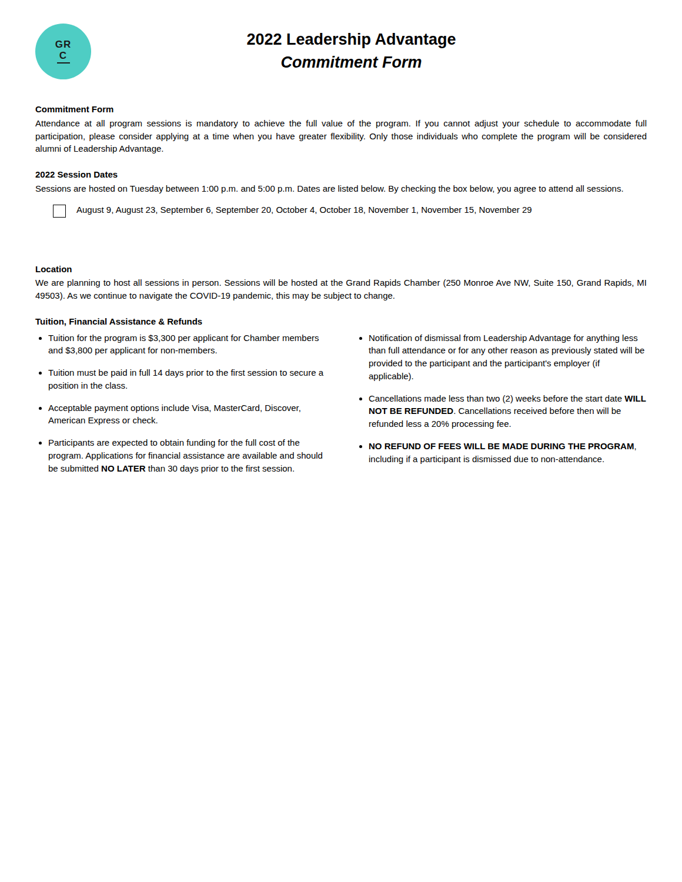GR C
2022 Leadership Advantage
Commitment Form
Commitment Form
Attendance at all program sessions is mandatory to achieve the full value of the program. If you cannot adjust your schedule to accommodate full participation, please consider applying at a time when you have greater flexibility. Only those individuals who complete the program will be considered alumni of Leadership Advantage.
2022 Session Dates
Sessions are hosted on Tuesday between 1:00 p.m. and 5:00 p.m. Dates are listed below. By checking the box below, you agree to attend all sessions.
August 9, August 23, September 6, September 20, October 4, October 18, November 1, November 15, November 29
Location
We are planning to host all sessions in person. Sessions will be hosted at the Grand Rapids Chamber (250 Monroe Ave NW, Suite 150, Grand Rapids, MI 49503). As we continue to navigate the COVID-19 pandemic, this may be subject to change.
Tuition, Financial Assistance & Refunds
Tuition for the program is $3,300 per applicant for Chamber members and $3,800 per applicant for non-members.
Tuition must be paid in full 14 days prior to the first session to secure a position in the class.
Acceptable payment options include Visa, MasterCard, Discover, American Express or check.
Participants are expected to obtain funding for the full cost of the program. Applications for financial assistance are available and should be submitted NO LATER than 30 days prior to the first session.
Notification of dismissal from Leadership Advantage for anything less than full attendance or for any other reason as previously stated will be provided to the participant and the participant's employer (if applicable).
Cancellations made less than two (2) weeks before the start date WILL NOT BE REFUNDED. Cancellations received before then will be refunded less a 20% processing fee.
NO REFUND OF FEES WILL BE MADE DURING THE PROGRAM, including if a participant is dismissed due to non-attendance.